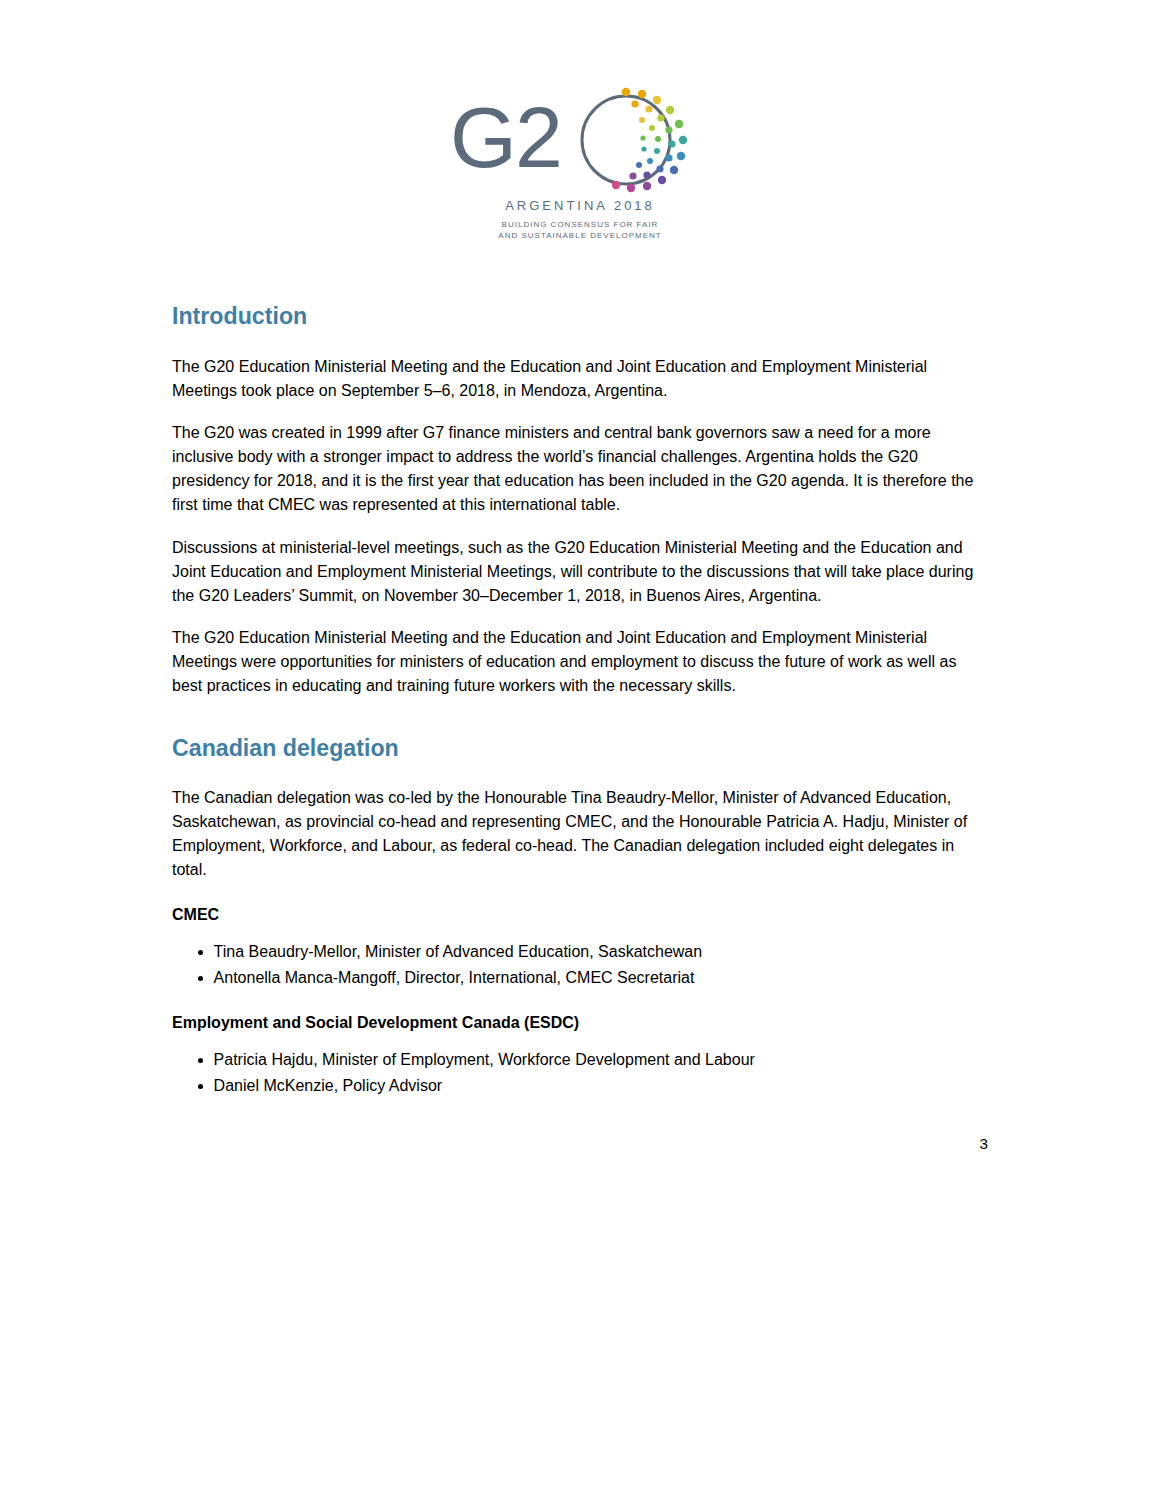G2 ARGENTINA 2018 BUILDING CONSENSUS FOR FAIR AND SUSTAINABLE DEVELOPMENT
Introduction
The G20 Education Ministerial Meeting and the Education and Joint Education and Employment Ministerial Meetings took place on September 5–6, 2018, in Mendoza, Argentina.
The G20 was created in 1999 after G7 finance ministers and central bank governors saw a need for a more inclusive body with a stronger impact to address the world’s financial challenges. Argentina holds the G20 presidency for 2018, and it is the first year that education has been included in the G20 agenda. It is therefore the first time that CMEC was represented at this international table.
Discussions at ministerial-level meetings, such as the G20 Education Ministerial Meeting and the Education and Joint Education and Employment Ministerial Meetings, will contribute to the discussions that will take place during the G20 Leaders’ Summit, on November 30–December 1, 2018, in Buenos Aires, Argentina.
The G20 Education Ministerial Meeting and the Education and Joint Education and Employment Ministerial Meetings were opportunities for ministers of education and employment to discuss the future of work as well as best practices in educating and training future workers with the necessary skills.
Canadian delegation
The Canadian delegation was co-led by the Honourable Tina Beaudry-Mellor, Minister of Advanced Education, Saskatchewan, as provincial co-head and representing CMEC, and the Honourable Patricia A. Hadju, Minister of Employment, Workforce, and Labour, as federal co-head. The Canadian delegation included eight delegates in total.
CMEC
Tina Beaudry-Mellor, Minister of Advanced Education, Saskatchewan
Antonella Manca-Mangoff, Director, International, CMEC Secretariat
Employment and Social Development Canada (ESDC)
Patricia Hajdu, Minister of Employment, Workforce Development and Labour
Daniel McKenzie, Policy Advisor
3